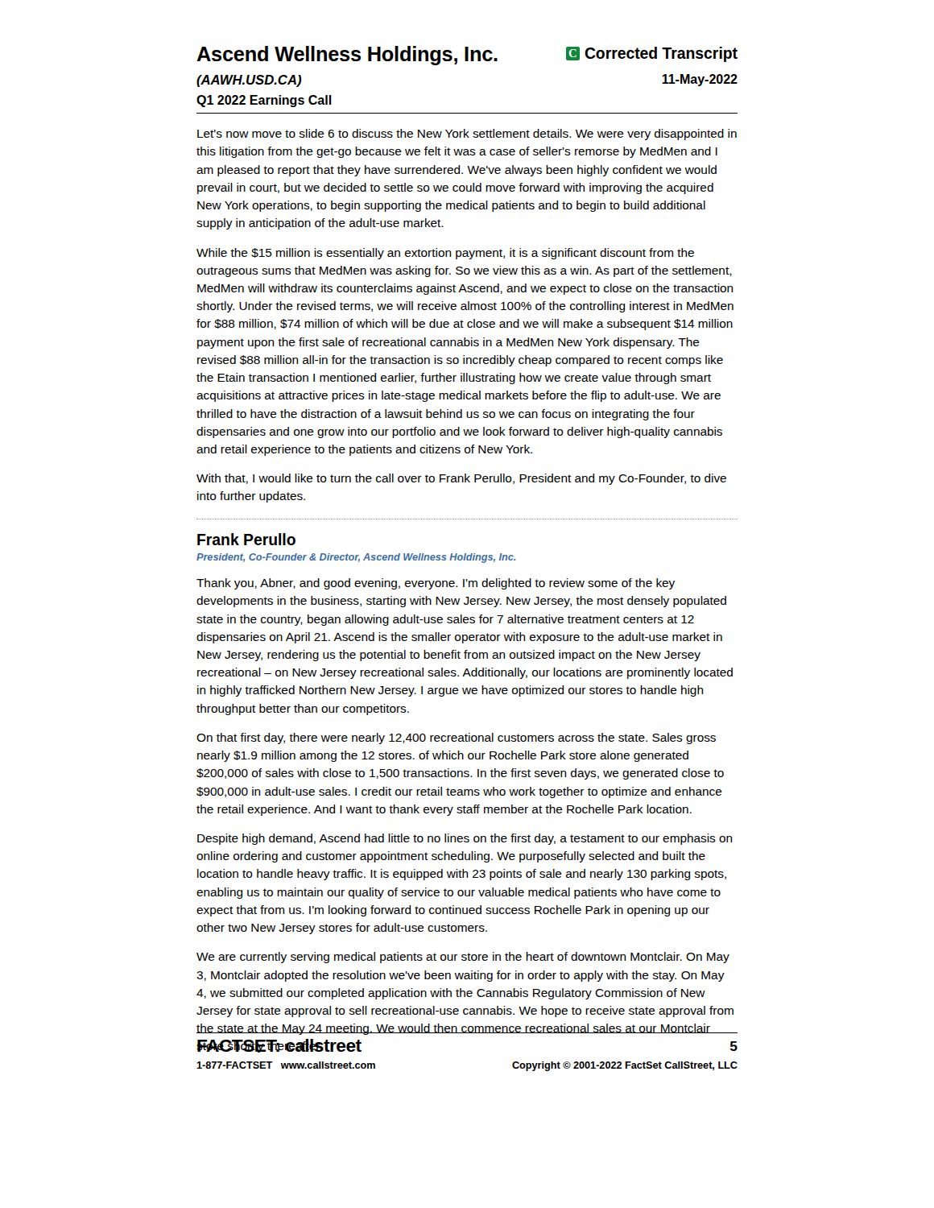Ascend Wellness Holdings, Inc. (AAWH.USD.CA)
Q1 2022 Earnings Call
CCorrected Transcript
11-May-2022
Let's now move to slide 6 to discuss the New York settlement details. We were very disappointed in this litigation from the get-go because we felt it was a case of seller's remorse by MedMen and I am pleased to report that they have surrendered. We've always been highly confident we would prevail in court, but we decided to settle so we could move forward with improving the acquired New York operations, to begin supporting the medical patients and to begin to build additional supply in anticipation of the adult-use market.
While the $15 million is essentially an extortion payment, it is a significant discount from the outrageous sums that MedMen was asking for. So we view this as a win. As part of the settlement, MedMen will withdraw its counterclaims against Ascend, and we expect to close on the transaction shortly. Under the revised terms, we will receive almost 100% of the controlling interest in MedMen for $88 million, $74 million of which will be due at close and we will make a subsequent $14 million payment upon the first sale of recreational cannabis in a MedMen New York dispensary. The revised $88 million all-in for the transaction is so incredibly cheap compared to recent comps like the Etain transaction I mentioned earlier, further illustrating how we create value through smart acquisitions at attractive prices in late-stage medical markets before the flip to adult-use. We are thrilled to have the distraction of a lawsuit behind us so we can focus on integrating the four dispensaries and one grow into our portfolio and we look forward to deliver high-quality cannabis and retail experience to the patients and citizens of New York.
With that, I would like to turn the call over to Frank Perullo, President and my Co-Founder, to dive into further updates.
Frank Perullo
President, Co-Founder & Director, Ascend Wellness Holdings, Inc.
Thank you, Abner, and good evening, everyone. I'm delighted to review some of the key developments in the business, starting with New Jersey. New Jersey, the most densely populated state in the country, began allowing adult-use sales for 7 alternative treatment centers at 12 dispensaries on April 21. Ascend is the smaller operator with exposure to the adult-use market in New Jersey, rendering us the potential to benefit from an outsized impact on the New Jersey recreational – on New Jersey recreational sales. Additionally, our locations are prominently located in highly trafficked Northern New Jersey. I argue we have optimized our stores to handle high throughput better than our competitors.
On that first day, there were nearly 12,400 recreational customers across the state. Sales gross nearly $1.9 million among the 12 stores. of which our Rochelle Park store alone generated $200,000 of sales with close to 1,500 transactions. In the first seven days, we generated close to $900,000 in adult-use sales. I credit our retail teams who work together to optimize and enhance the retail experience. And I want to thank every staff member at the Rochelle Park location.
Despite high demand, Ascend had little to no lines on the first day, a testament to our emphasis on online ordering and customer appointment scheduling. We purposefully selected and built the location to handle heavy traffic. It is equipped with 23 points of sale and nearly 130 parking spots, enabling us to maintain our quality of service to our valuable medical patients who have come to expect that from us. I'm looking forward to continued success Rochelle Park in opening up our other two New Jersey stores for adult-use customers.
We are currently serving medical patients at our store in the heart of downtown Montclair. On May 3, Montclair adopted the resolution we've been waiting for in order to apply with the stay. On May 4, we submitted our completed application with the Cannabis Regulatory Commission of New Jersey for state approval to sell recreational-use cannabis. We hope to receive state approval from the state at the May 24 meeting. We would then commence recreational sales at our Montclair store shortly thereafter.
FACTSET: callstreet
1-877-FACTSET www.callstreet.com
5
Copyright © 2001-2022 FactSet CallStreet, LLC